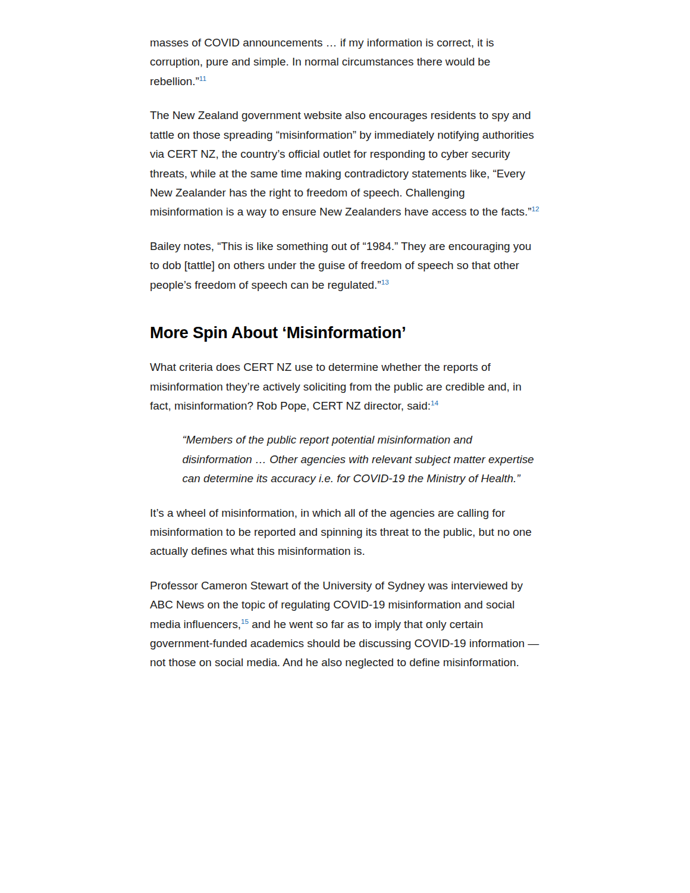masses of COVID announcements … if my information is correct, it is corruption, pure and simple. In normal circumstances there would be rebellion.”11
The New Zealand government website also encourages residents to spy and tattle on those spreading “misinformation” by immediately notifying authorities via CERT NZ, the country’s official outlet for responding to cyber security threats, while at the same time making contradictory statements like, “Every New Zealander has the right to freedom of speech. Challenging misinformation is a way to ensure New Zealanders have access to the facts.”12
Bailey notes, “This is like something out of “1984.” They are encouraging you to dob [tattle] on others under the guise of freedom of speech so that other people’s freedom of speech can be regulated.”13
More Spin About ‘Misinformation’
What criteria does CERT NZ use to determine whether the reports of misinformation they’re actively soliciting from the public are credible and, in fact, misinformation? Rob Pope, CERT NZ director, said:14
“Members of the public report potential misinformation and disinformation … Other agencies with relevant subject matter expertise can determine its accuracy i.e. for COVID-19 the Ministry of Health.”
It’s a wheel of misinformation, in which all of the agencies are calling for misinformation to be reported and spinning its threat to the public, but no one actually defines what this misinformation is.
Professor Cameron Stewart of the University of Sydney was interviewed by ABC News on the topic of regulating COVID-19 misinformation and social media influencers,15 and he went so far as to imply that only certain government-funded academics should be discussing COVID-19 information — not those on social media. And he also neglected to define misinformation.